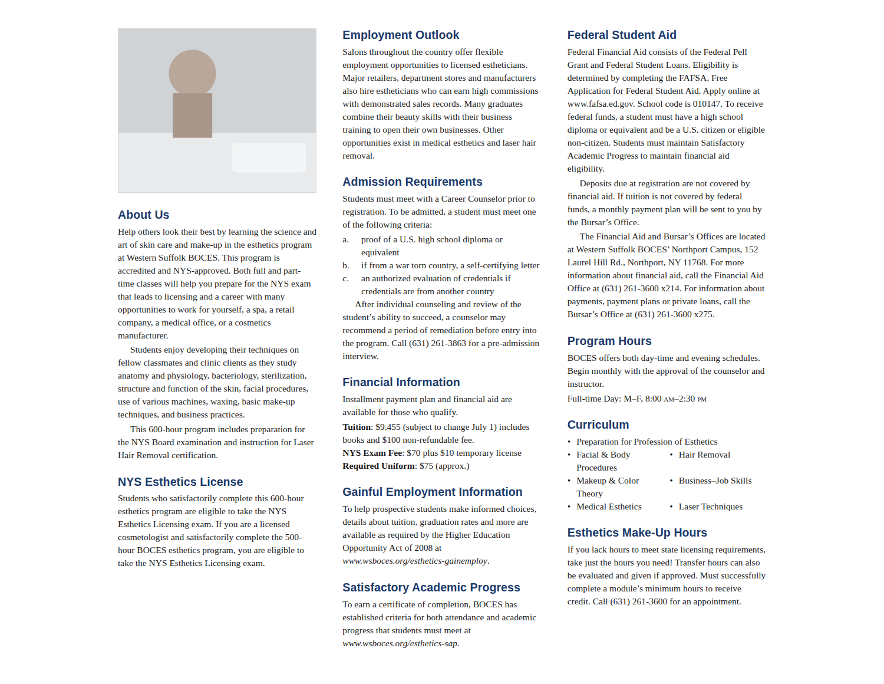About Us
Help others look their best by learning the science and art of skin care and make-up in the esthetics program at Western Suffolk BOCES. This program is accredited and NYS-approved. Both full and part-time classes will help you prepare for the NYS exam that leads to licensing and a career with many opportunities to work for yourself, a spa, a retail company, a medical office, or a cosmetics manufacturer.
Students enjoy developing their techniques on fellow classmates and clinic clients as they study anatomy and physiology, bacteriology, sterilization, structure and function of the skin, facial procedures, use of various machines, waxing, basic make-up techniques, and business practices.
This 600-hour program includes preparation for the NYS Board examination and instruction for Laser Hair Removal certification.
NYS Esthetics License
Students who satisfactorily complete this 600-hour esthetics program are eligible to take the NYS Esthetics Licensing exam. If you are a licensed cosmetologist and satisfactorily complete the 500-hour BOCES esthetics program, you are eligible to take the NYS Esthetics Licensing exam.
Employment Outlook
Salons throughout the country offer flexible employment opportunities to licensed esthetic­ians. Major retailers, department stores and manufacturers also hire estheticians who can earn high commissions with demonstrated sales records. Many graduates combine their beauty skills with their business training to open their own businesses. Other opportunities exist in medical esthetics and laser hair removal.
Admission Requirements
Students must meet with a Career Counselor prior to registration. To be admitted, a student must meet one of the following criteria:
a. proof of a U.S. high school diploma or equivalent
b. if from a war torn country, a self-certifying letter
c. an authorized evaluation of credentials if credentials are from another country
After individual counseling and review of the student’s ability to succeed, a counselor may recommend a period of remediation before entry into the program. Call (631) 261-3863 for a pre-admission interview.
Financial Information
Installment payment plan and financial aid are available for those who qualify.
Tuition: $9,455 (subject to change July 1) includes books and $100 non-refundable fee.
NYS Exam Fee: $70 plus $10 temporary license
Required Uniform: $75 (approx.)
Gainful Employment Information
To help prospective students make informed choices, details about tuition, graduation rates and more are available as required by the Higher Education Opportunity Act of 2008 at www.wsboces.org/esthetics-gainemploy.
Satisfactory Academic Progress
To earn a certificate of completion, BOCES has established criteria for both attendance and academic progress that students must meet at www.wsboces.org/esthetics-sap.
Federal Student Aid
Federal Financial Aid consists of the Federal Pell Grant and Federal Student Loans. Eligibility is determined by completing the FAFSA, Free Application for Federal Student Aid. Apply online at www.fafsa.ed.gov. School code is 010147. To receive federal funds, a student must have a high school diploma or equivalent and be a U.S. citizen or eligible non-citizen. Students must maintain Satisfactory Academic Progress to maintain financial aid eligibility.
Deposits due at registration are not covered by financial aid. If tuition is not covered by federal funds, a monthly payment plan will be sent to you by the Bursar’s Office.
The Financial Aid and Bursar’s Offices are located at Western Suffolk BOCES’ Northport Campus, 152 Laurel Hill Rd., Northport, NY 11768. For more information about financial aid, call the Financial Aid Office at (631) 261-3600 x214. For information about payments, payment plans or private loans, call the Bursar’s Office at (631) 261-3600 x275.
Program Hours
BOCES offers both day-time and evening schedules. Begin monthly with the approval of the counselor and instructor.
Full-time Day: M–F, 8:00 AM–2:30 PM
Curriculum
Preparation for Profession of Esthetics
Facial & Body Procedures
Hair Removal
Makeup & Color Theory
Business–Job Skills
Medical Esthetics
Laser Techniques
Esthetics Make-Up Hours
If you lack hours to meet state licensing requirements, take just the hours you need! Transfer hours can also be evaluated and given if approved. Must successfully complete a module’s minimum hours to receive credit. Call (631) 261-3600 for an appointment.